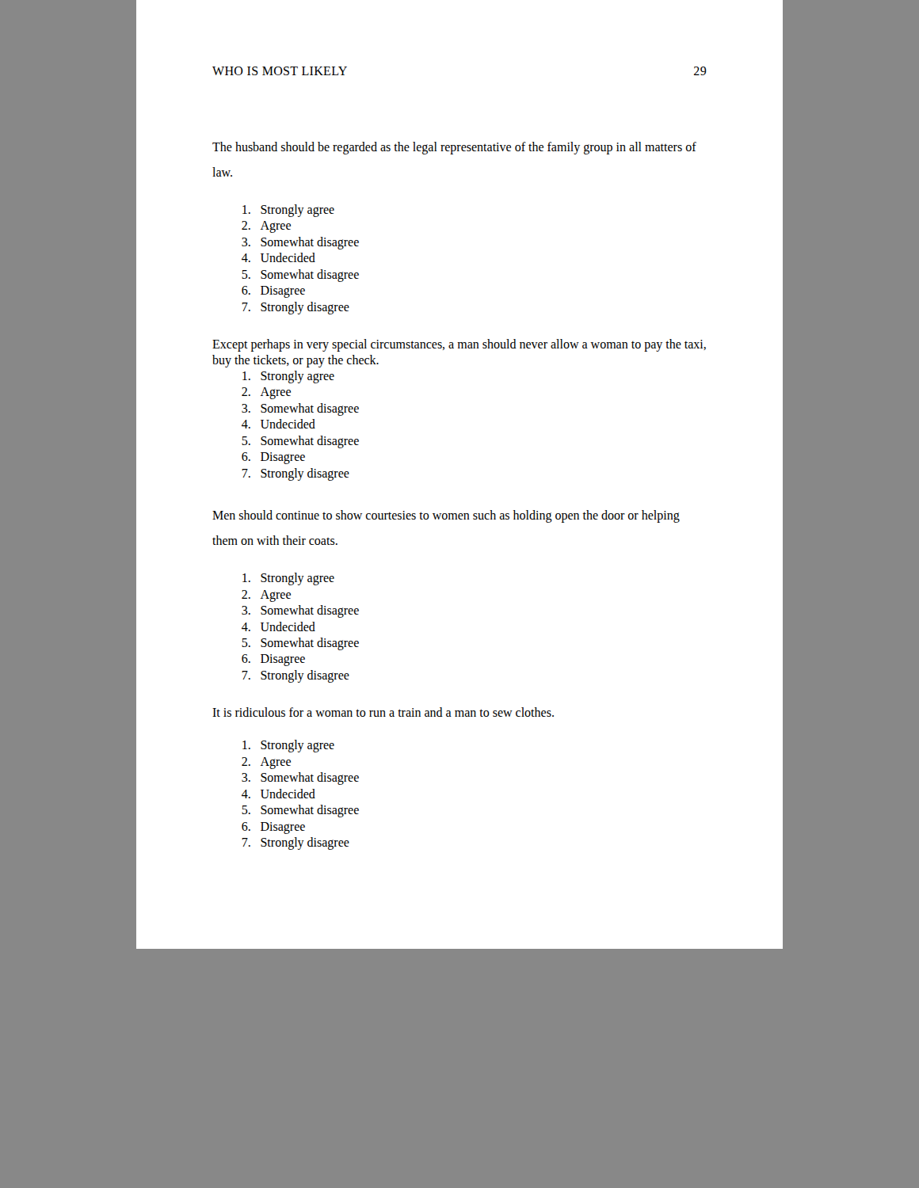Who is most likely 29
The husband should be regarded as the legal representative of the family group in all matters of law.
Strongly agree
Agree
Somewhat disagree
Undecided
Somewhat disagree
Disagree
Strongly disagree
Except perhaps in very special circumstances, a man should never allow a woman to pay the taxi, buy the tickets, or pay the check.
Strongly agree
Agree
Somewhat disagree
Undecided
Somewhat disagree
Disagree
Strongly disagree
Men should continue to show courtesies to women such as holding open the door or helping them on with their coats.
Strongly agree
Agree
Somewhat disagree
Undecided
Somewhat disagree
Disagree
Strongly disagree
It is ridiculous for a woman to run a train and a man to sew clothes.
Strongly agree
Agree
Somewhat disagree
Undecided
Somewhat disagree
Disagree
Strongly disagree